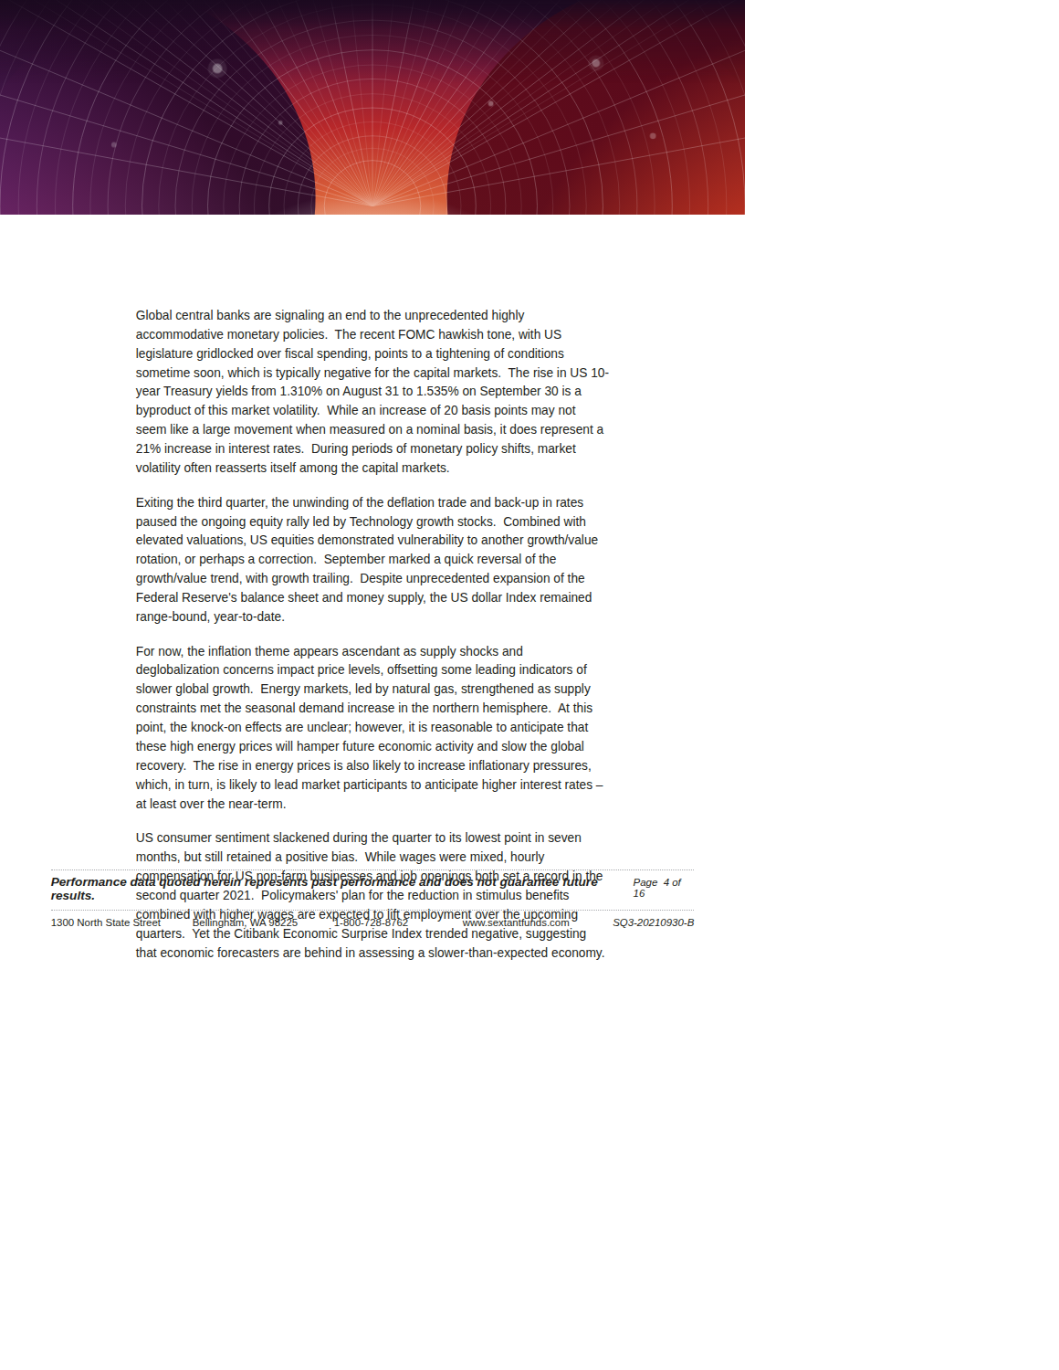Global central banks are signaling an end to the unprecedented highly accommodative monetary policies. The recent FOMC hawkish tone, with US legislature gridlocked over fiscal spending, points to a tightening of conditions sometime soon, which is typically negative for the capital markets. The rise in US 10-year Treasury yields from 1.310% on August 31 to 1.535% on September 30 is a byproduct of this market volatility. While an increase of 20 basis points may not seem like a large movement when measured on a nominal basis, it does represent a 21% increase in interest rates. During periods of monetary policy shifts, market volatility often reasserts itself among the capital markets.
Exiting the third quarter, the unwinding of the deflation trade and back-up in rates paused the ongoing equity rally led by Technology growth stocks. Combined with elevated valuations, US equities demonstrated vulnerability to another growth/value rotation, or perhaps a correction. September marked a quick reversal of the growth/value trend, with growth trailing. Despite unprecedented expansion of the Federal Reserve's balance sheet and money supply, the US dollar Index remained range-bound, year-to-date.
For now, the inflation theme appears ascendant as supply shocks and deglobalization concerns impact price levels, offsetting some leading indicators of slower global growth. Energy markets, led by natural gas, strengthened as supply constraints met the seasonal demand increase in the northern hemisphere. At this point, the knock-on effects are unclear; however, it is reasonable to anticipate that these high energy prices will hamper future economic activity and slow the global recovery. The rise in energy prices is also likely to increase inflationary pressures, which, in turn, is likely to lead market participants to anticipate higher interest rates – at least over the near-term.
US consumer sentiment slackened during the quarter to its lowest point in seven months, but still retained a positive bias. While wages were mixed, hourly compensation for US non-farm businesses and job openings both set a record in the second quarter 2021. Policymakers' plan for the reduction in stimulus benefits combined with higher wages are expected to lift employment over the upcoming quarters. Yet the Citibank Economic Surprise Index trended negative, suggesting that economic forecasters are behind in assessing a slower-than-expected economy.
Performance data quoted herein represents past performance and does not guarantee future results. Page 4 of 16
1300 North State Street Bellingham, WA 98225 1-800-728-8762 www.sextantfunds.com SQ3-20210930-B